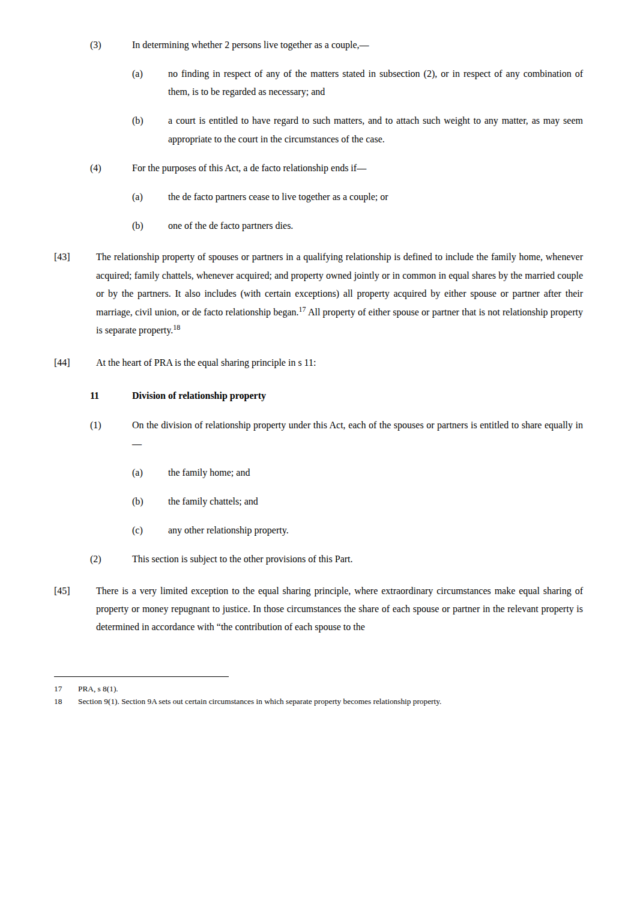(3)
In determining whether 2 persons live together as a couple,—
(a)
no finding in respect of any of the matters stated in subsection (2), or in respect of any combination of them, is to be regarded as necessary; and
(b)
a court is entitled to have regard to such matters, and to attach such weight to any matter, as may seem appropriate to the court in the circumstances of the case.
(4)
For the purposes of this Act, a de facto relationship ends if—
(a)
the de facto partners cease to live together as a couple; or
(b)
one of the de facto partners dies.
[43]
The relationship property of spouses or partners in a qualifying relationship is defined to include the family home, whenever acquired; family chattels, whenever acquired; and property owned jointly or in common in equal shares by the married couple or by the partners. It also includes (with certain exceptions) all property acquired by either spouse or partner after their marriage, civil union, or de facto relationship began.17 All property of either spouse or partner that is not relationship property is separate property.18
[44]
At the heart of PRA is the equal sharing principle in s 11:
11
Division of relationship property
(1)
On the division of relationship property under this Act, each of the spouses or partners is entitled to share equally in—
(a)
the family home; and
(b)
the family chattels; and
(c)
any other relationship property.
(2)
This section is subject to the other provisions of this Part.
[45]
There is a very limited exception to the equal sharing principle, where extraordinary circumstances make equal sharing of property or money repugnant to justice. In those circumstances the share of each spouse or partner in the relevant property is determined in accordance with “the contribution of each spouse to the
17
PRA, s 8(1).
18
Section 9(1). Section 9A sets out certain circumstances in which separate property becomes relationship property.